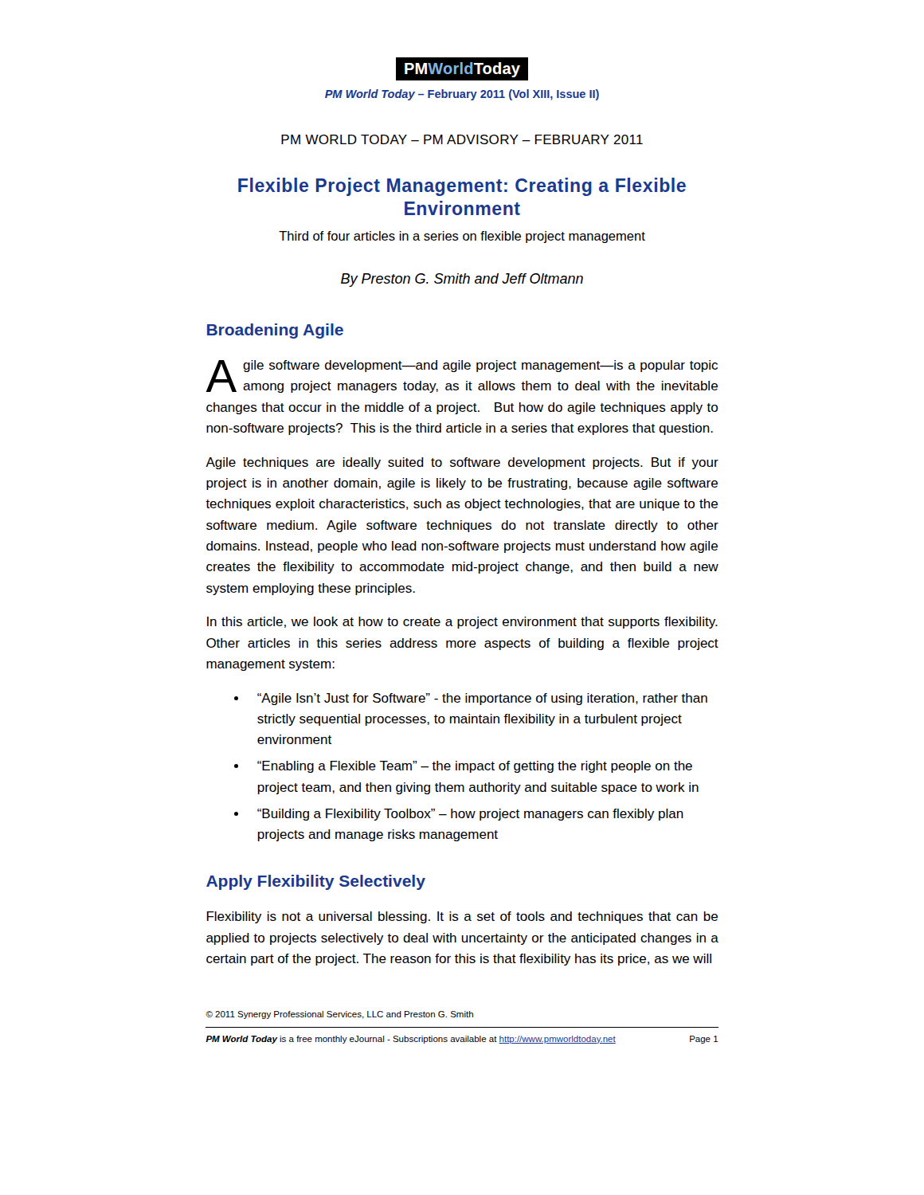PM World Today
PM World Today – February 2011 (Vol XIII, Issue II)
PM WORLD TODAY – PM ADVISORY – FEBRUARY 2011
Flexible Project Management: Creating a Flexible Environment
Third of four articles in a series on flexible project management
By Preston G. Smith and Jeff Oltmann
Broadening Agile
Agile software development—and agile project management—is a popular topic among project managers today, as it allows them to deal with the inevitable changes that occur in the middle of a project. But how do agile techniques apply to non-software projects? This is the third article in a series that explores that question.
Agile techniques are ideally suited to software development projects. But if your project is in another domain, agile is likely to be frustrating, because agile software techniques exploit characteristics, such as object technologies, that are unique to the software medium. Agile software techniques do not translate directly to other domains. Instead, people who lead non-software projects must understand how agile creates the flexibility to accommodate mid-project change, and then build a new system employing these principles.
In this article, we look at how to create a project environment that supports flexibility. Other articles in this series address more aspects of building a flexible project management system:
“Agile Isn’t Just for Software” - the importance of using iteration, rather than strictly sequential processes, to maintain flexibility in a turbulent project environment
“Enabling a Flexible Team” – the impact of getting the right people on the project team, and then giving them authority and suitable space to work in
“Building a Flexibility Toolbox” – how project managers can flexibly plan projects and manage risks management
Apply Flexibility Selectively
Flexibility is not a universal blessing. It is a set of tools and techniques that can be applied to projects selectively to deal with uncertainty or the anticipated changes in a certain part of the project. The reason for this is that flexibility has its price, as we will
© 2011 Synergy Professional Services, LLC and Preston G. Smith
PM World Today is a free monthly eJournal - Subscriptions available at http://www.pmworldtoday.net
Page 1